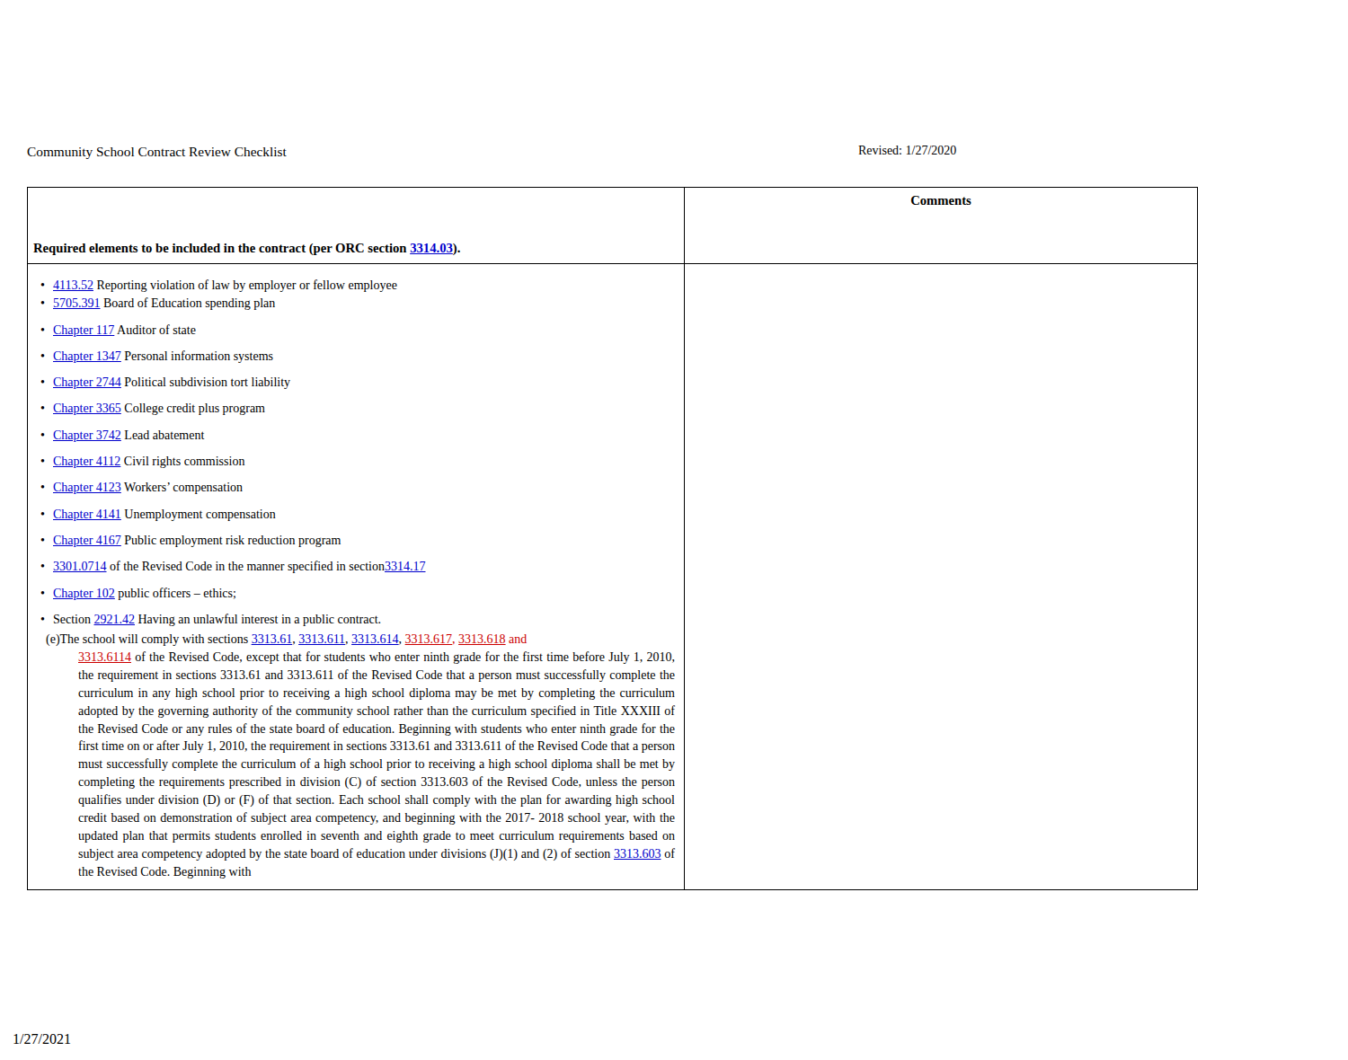Community School Contract Review Checklist Revised: 1/27/2020
| Required elements to be included in the contract (per ORC section 3314.03 ). | Comments |
| 4113.52 Reporting violation of law by employer or fellow employee 5705.391 Board of Education spending plan Chapter 117 Auditor of state Chapter 1347 Personal information systems Chapter 2744 Political subdivision tort liability Chapter 3365 College credit plus program Chapter 3742 Lead abatement Chapter 4112 Civil rights commission Chapter 4123 Workers’ compensation Chapter 4141 Unemployment compensation Chapter 4167 Public employment risk reduction program 3301.0714 of the Revised Code in the manner specified in section 3314.17 Chapter 102 public officers – ethics; Section 2921.42 Having an unlawful interest in a public contract. (e)The school will comply with sections 3313.61 , 3313.611 , 3313.614 , 3313.617 , 3313.618 and 3313.6114 of the Revised Code, except that for students who enter ninth grade for the first time before July 1, 2010, the requirement in sections 3313.61 and 3313.611 of the Revised Code that a person must successfully complete the curriculum in any high school prior to receiving a high school diploma may be met by completing the curriculum adopted by the governing authority of the community school rather than the curriculum specified in Title XXXIII of the Revised Code or any rules of the state board of education. Beginning with students who enter ninth grade for the first time on or after July 1, 2010, the requirement in sections 3313.61 and 3313.611 of the Revised Code that a person must successfully complete the curriculum of a high school prior to receiving a high school diploma shall be met by completing the requirements prescribed in division (C) of section 3313.603 of the Revised Code, unless the person qualifies under division (D) or (F) of that section. Each school shall comply with the plan for awarding high school credit based on demonstration of subject area competency, and beginning with the 2017- 2018 school year, with the updated plan that permits students enrolled in seventh and eighth grade to meet curriculum requirements based on subject area competency adopted by the state board of education under divisions (J)(1) and (2) of section 3313.603 of the Revised Code. Beginning with | |
1/27/2021